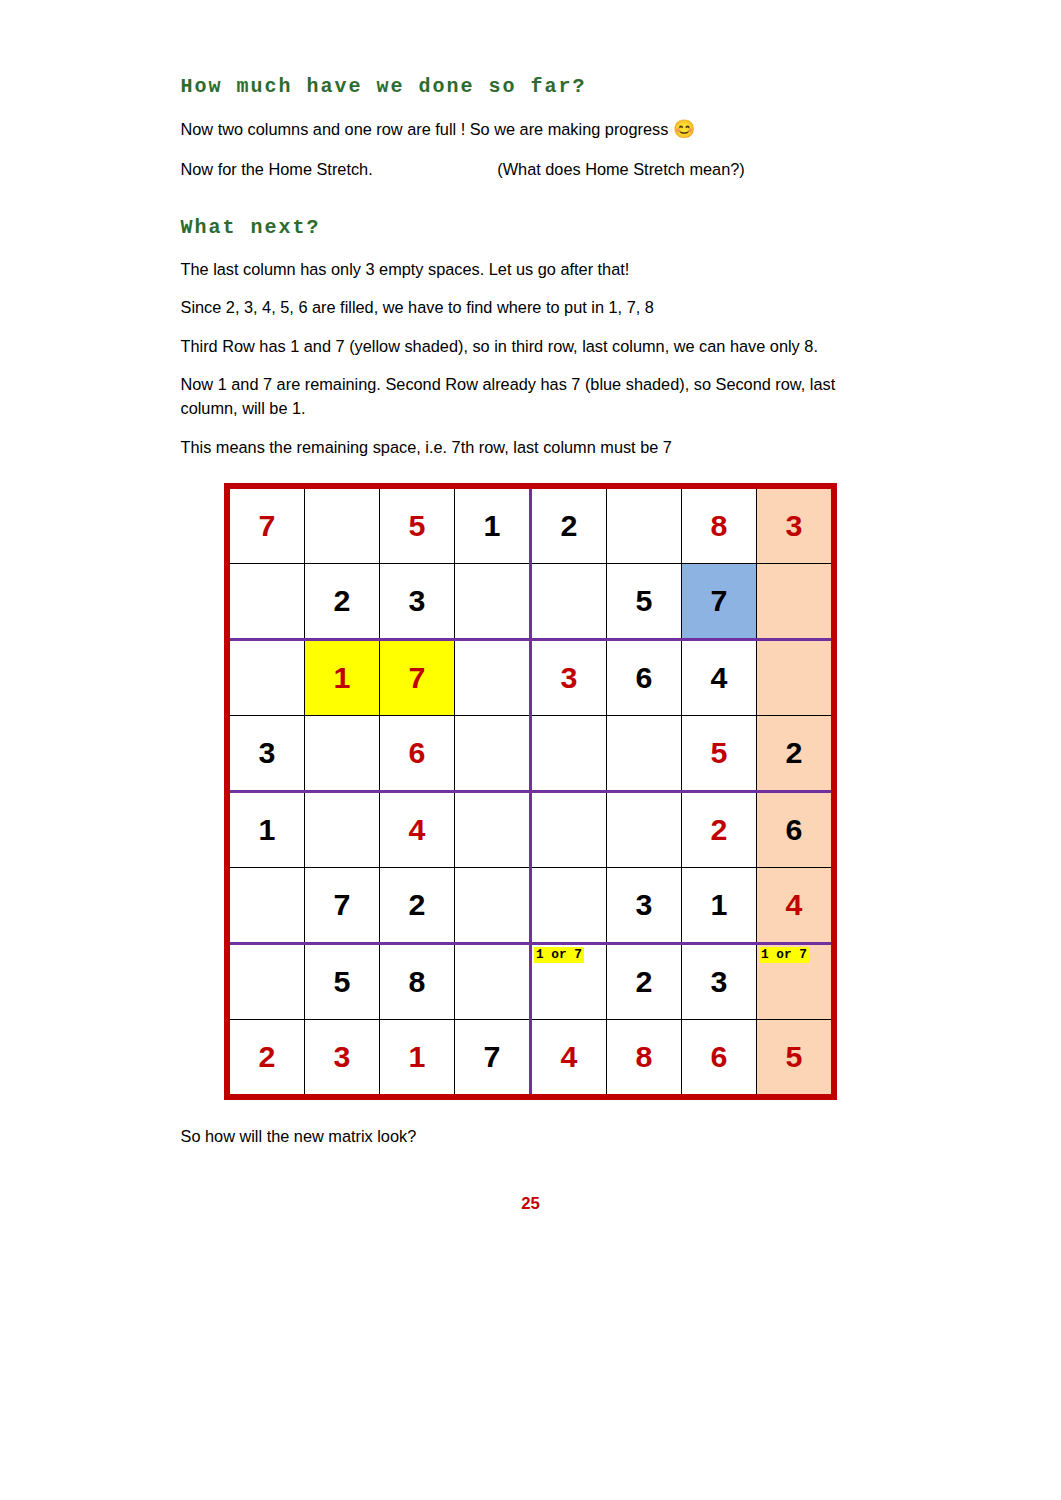How much have we done so far?
Now two columns and one row are full ! So we are making progress 😊
Now for the Home Stretch. (What does Home Stretch mean?)
What next?
The last column has only 3 empty spaces. Let us go after that!
Since 2, 3, 4, 5, 6 are filled, we have to find where to put in 1, 7, 8
Third Row has 1 and 7 (yellow shaded), so in third row, last column, we can have only 8.
Now 1 and 7 are remaining. Second Row already has 7 (blue shaded), so Second row, last column, will be 1.
This means the remaining space, i.e. 7th row, last column must be 7
| 7 | | 5 | 1 | 2 | | 8 | 3 |
| | 2 | 3 | | | 5 | 7 | |
| | 1 | 7 | | 3 | 6 | 4 | |
| 3 | | 6 | | | | 5 | 2 |
| 1 | | 4 | | | | 2 | 6 |
| | 7 | 2 | | | 3 | 1 | 4 |
| | 5 | 8 | | 1 or 7 | 2 | 3 | 1 or 7 |
| 2 | 3 | 1 | 7 | 4 | 8 | 6 | 5 |
So how will the new matrix look?
25